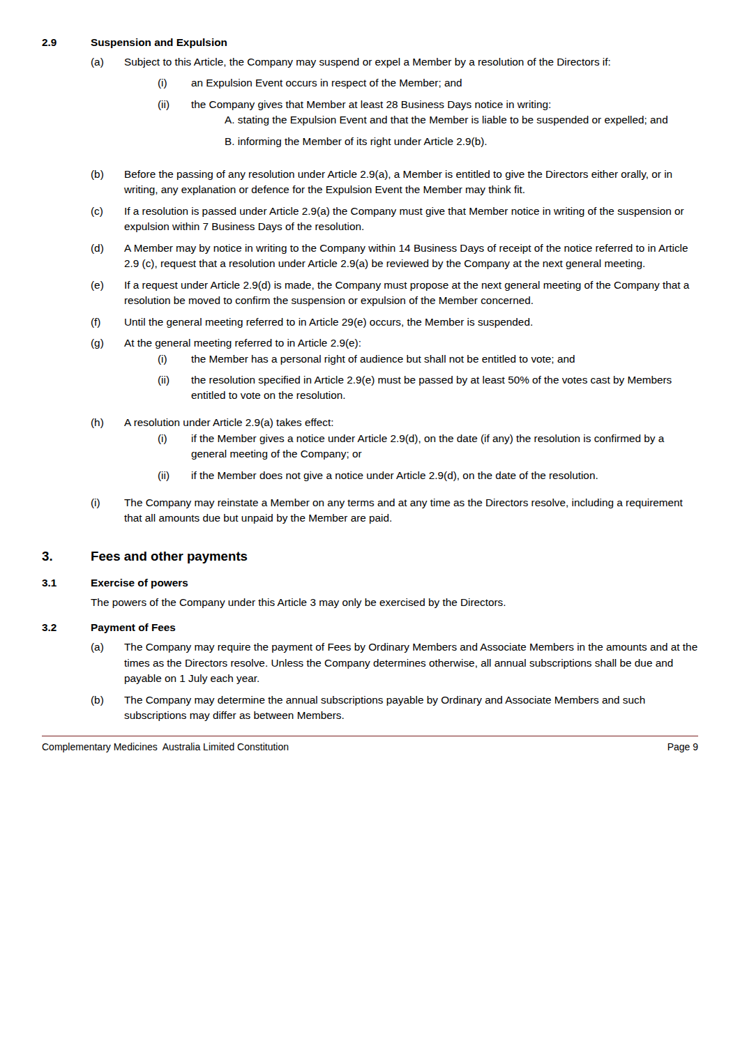2.9
Suspension and Expulsion
(a)
Subject to this Article, the Company may suspend or expel a Member by a resolution of the Directors if:
(i)
an Expulsion Event occurs in respect of the Member; and
(ii)
the Company gives that Member at least 28 Business Days notice in writing:
A. stating the Expulsion Event and that the Member is liable to be suspended or expelled; and
B. informing the Member of its right under Article 2.9(b).
(b)
Before the passing of any resolution under Article 2.9(a), a Member is entitled to give the Directors either orally, or in writing, any explanation or defence for the Expulsion Event the Member may think fit.
(c)
If a resolution is passed under Article 2.9(a) the Company must give that Member notice in writing of the suspension or expulsion within 7 Business Days of the resolution.
(d)
A Member may by notice in writing to the Company within 14 Business Days of receipt of the notice referred to in Article 2.9 (c), request that a resolution under Article 2.9(a) be reviewed by the Company at the next general meeting.
(e)
If a request under Article 2.9(d) is made, the Company must propose at the next general meeting of the Company that a resolution be moved to confirm the suspension or expulsion of the Member concerned.
(f)
Until the general meeting referred to in Article 29(e) occurs, the Member is suspended.
(g)
At the general meeting referred to in Article 2.9(e):
(i)
the Member has a personal right of audience but shall not be entitled to vote; and
(ii)
the resolution specified in Article 2.9(e) must be passed by at least 50% of the votes cast by Members entitled to vote on the resolution.
(h)
A resolution under Article 2.9(a) takes effect:
(i)
if the Member gives a notice under Article 2.9(d), on the date (if any) the resolution is confirmed by a general meeting of the Company; or
(ii)
if the Member does not give a notice under Article 2.9(d), on the date of the resolution.
(i)
The Company may reinstate a Member on any terms and at any time as the Directors resolve, including a requirement that all amounts due but unpaid by the Member are paid.
3. Fees and other payments
3.1 Exercise of powers
The powers of the Company under this Article 3 may only be exercised by the Directors.
3.2 Payment of Fees
(a)
The Company may require the payment of Fees by Ordinary Members and Associate Members in the amounts and at the times as the Directors resolve. Unless the Company determines otherwise, all annual subscriptions shall be due and payable on 1 July each year.
(b)
The Company may determine the annual subscriptions payable by Ordinary and Associate Members and such subscriptions may differ as between Members.
Complementary Medicines Australia Limited Constitution Page 9